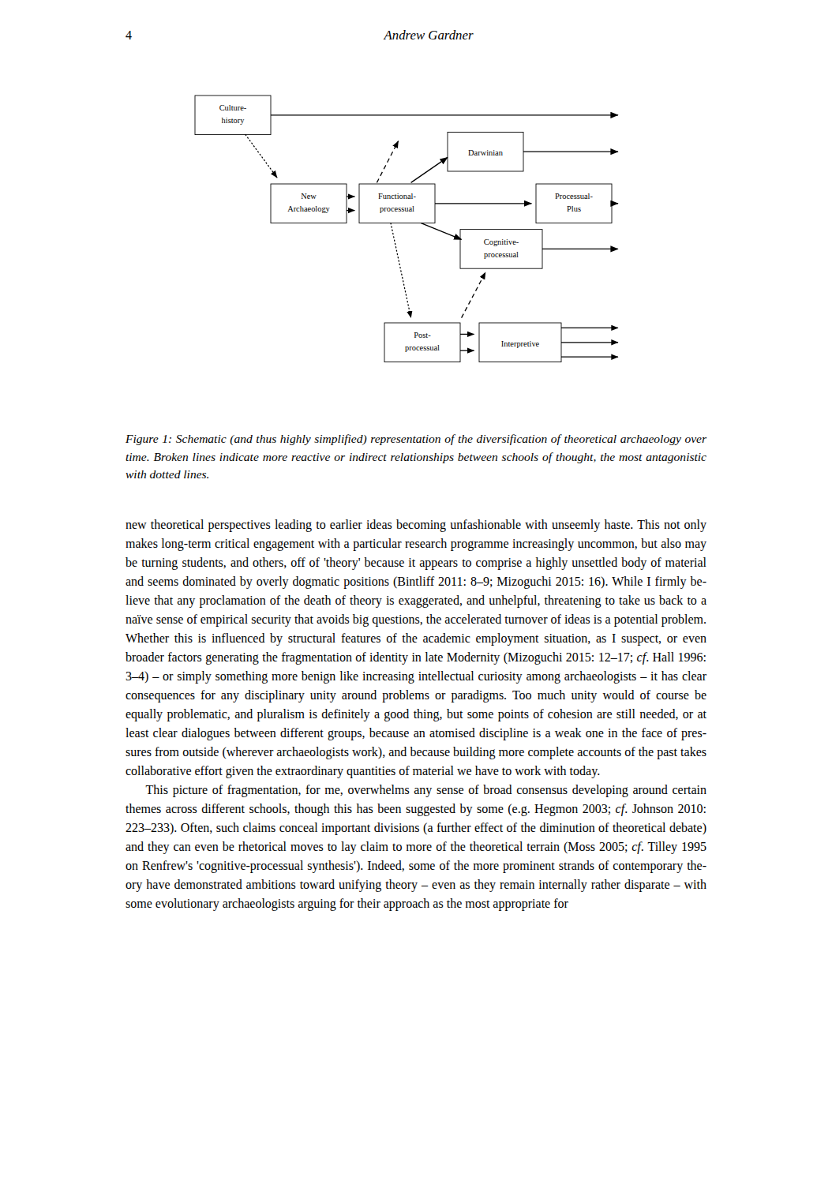4 Andrew Gardner
Culture- history New Archaeology Functional- processual Darwinian Processual- Plus Cognitive- processual Post- processual Interpretive
Figure 1: Schematic (and thus highly simplified) representation of the diversification of theoretical archaeology over time. Broken lines indicate more reactive or indirect relationships between schools of thought, the most antagonistic with dotted lines.
new theoretical perspectives leading to earlier ideas becoming unfashionable with unseemly haste. This not only makes long-term critical engagement with a particular research programme increasingly uncommon, but also may be turning students, and others, off of 'theory' because it appears to comprise a highly unsettled body of material and seems dominated by overly dogmatic positions (Bintliff 2011: 8–9; Mizoguchi 2015: 16). While I firmly believe that any proclamation of the death of theory is exaggerated, and unhelpful, threatening to take us back to a naïve sense of empirical security that avoids big questions, the accelerated turnover of ideas is a potential problem. Whether this is influenced by structural features of the academic employment situation, as I suspect, or even broader factors generating the fragmentation of identity in late Modernity (Mizoguchi 2015: 12–17; cf. Hall 1996: 3–4) – or simply something more benign like increasing intellectual curiosity among archaeologists – it has clear consequences for any disciplinary unity around problems or paradigms. Too much unity would of course be equally problematic, and pluralism is definitely a good thing, but some points of cohesion are still needed, or at least clear dialogues between different groups, because an atomised discipline is a weak one in the face of pressures from outside (wherever archaeologists work), and because building more complete accounts of the past takes collaborative effort given the extraordinary quantities of material we have to work with today.
This picture of fragmentation, for me, overwhelms any sense of broad consensus developing around certain themes across different schools, though this has been suggested by some (e.g. Hegmon 2003; cf. Johnson 2010: 223–233). Often, such claims conceal important divisions (a further effect of the diminution of theoretical debate) and they can even be rhetorical moves to lay claim to more of the theoretical terrain (Moss 2005; cf. Tilley 1995 on Renfrew's 'cognitive-processual synthesis'). Indeed, some of the more prominent strands of contemporary theory have demonstrated ambitions toward unifying theory – even as they remain internally rather disparate – with some evolutionary archaeologists arguing for their approach as the most appropriate for